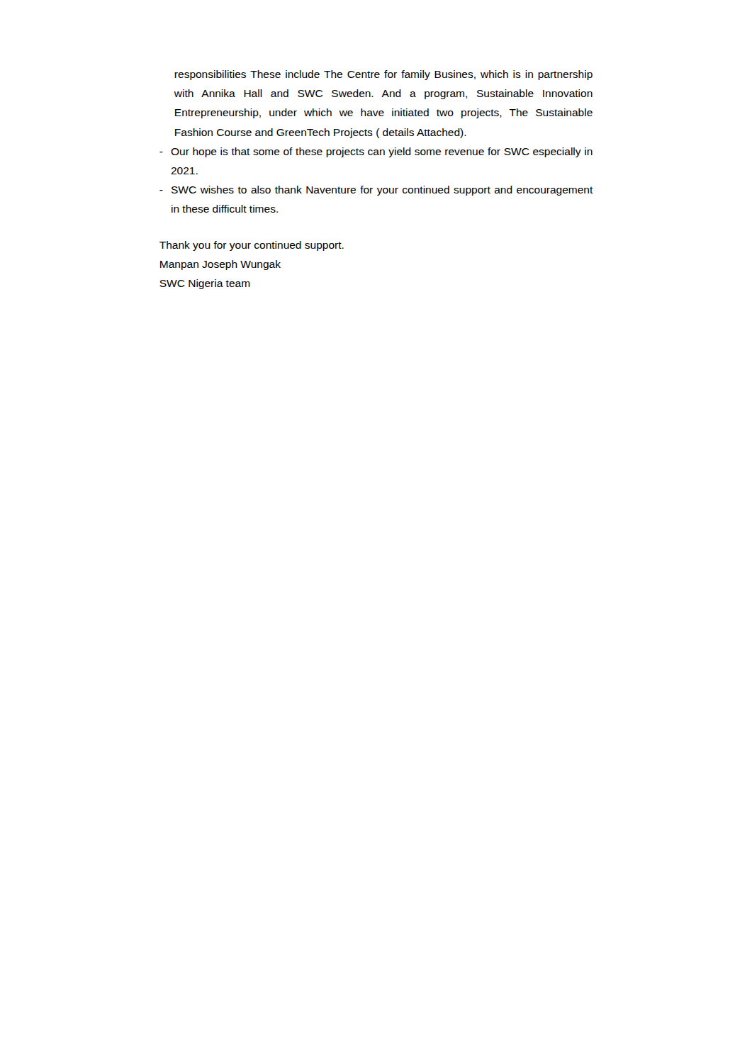responsibilities These include The Centre for family Busines, which is in partnership with Annika Hall and SWC Sweden. And a program, Sustainable Innovation Entrepreneurship, under which we have initiated two projects, The Sustainable Fashion Course and GreenTech Projects ( details Attached).
Our hope is that some of these projects can yield some revenue for SWC especially in 2021.
SWC wishes to also thank Naventure for your continued support and encouragement in these difficult times.
Thank you for your continued support.
Manpan Joseph Wungak
SWC Nigeria team